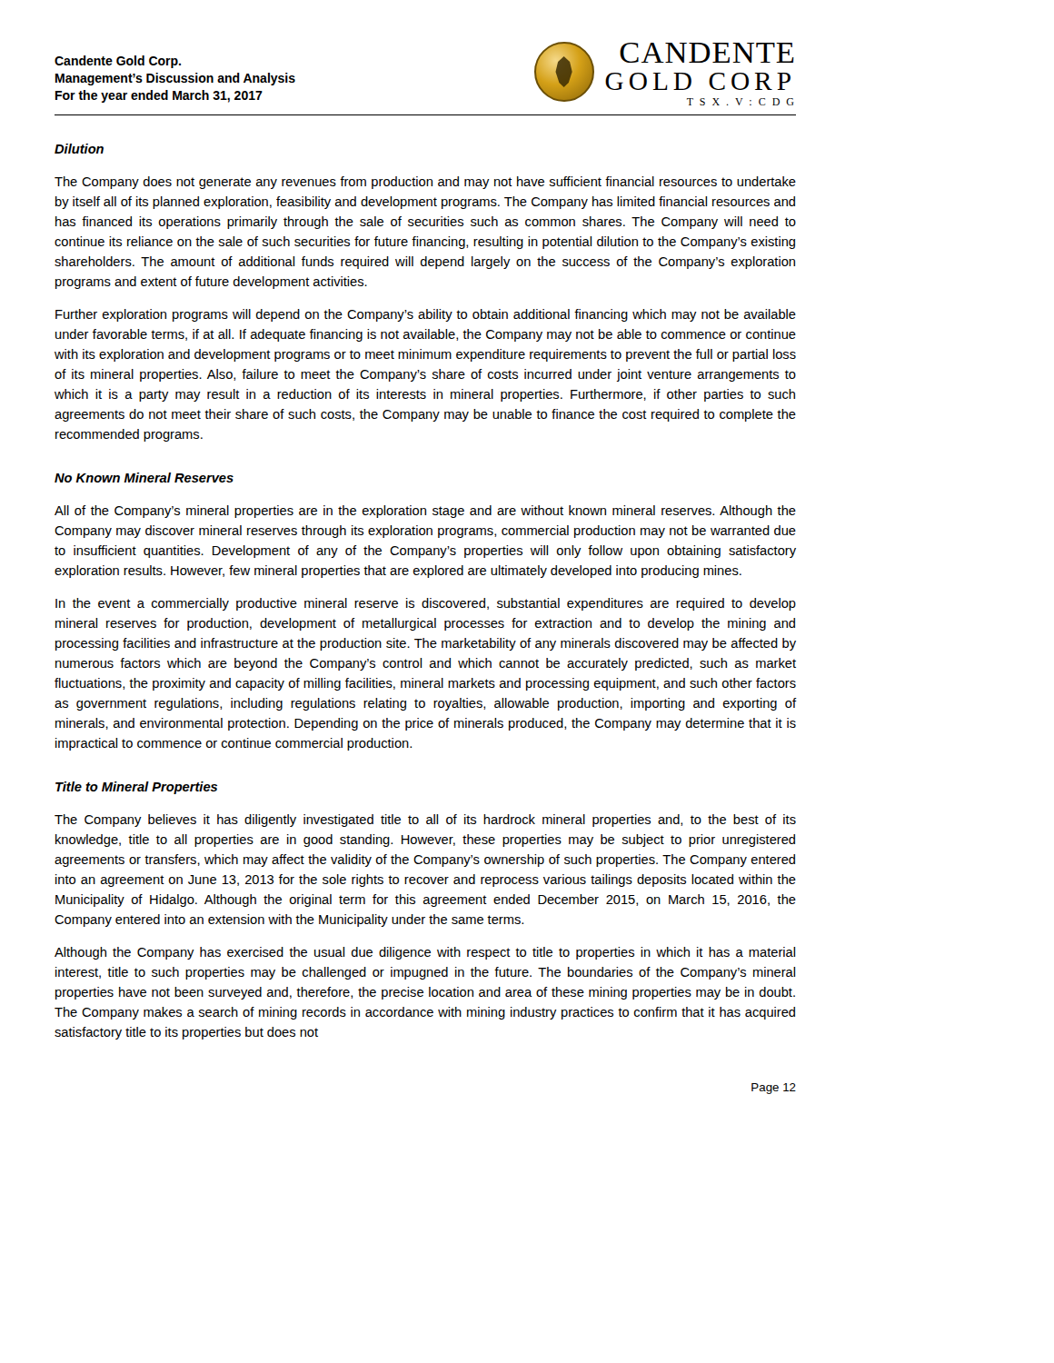Candente Gold Corp.
Management’s Discussion and Analysis
For the year ended March 31, 2017
CANDENTE
GOLD CORP
T S X . V : C D G
Dilution
The Company does not generate any revenues from production and may not have sufficient financial resources to undertake by itself all of its planned exploration, feasibility and development programs. The Company has limited financial resources and has financed its operations primarily through the sale of securities such as common shares. The Company will need to continue its reliance on the sale of such securities for future financing, resulting in potential dilution to the Company’s existing shareholders. The amount of additional funds required will depend largely on the success of the Company’s exploration programs and extent of future development activities.
Further exploration programs will depend on the Company’s ability to obtain additional financing which may not be available under favorable terms, if at all. If adequate financing is not available, the Company may not be able to commence or continue with its exploration and development programs or to meet minimum expenditure requirements to prevent the full or partial loss of its mineral properties. Also, failure to meet the Company’s share of costs incurred under joint venture arrangements to which it is a party may result in a reduction of its interests in mineral properties. Furthermore, if other parties to such agreements do not meet their share of such costs, the Company may be unable to finance the cost required to complete the recommended programs.
No Known Mineral Reserves
All of the Company’s mineral properties are in the exploration stage and are without known mineral reserves. Although the Company may discover mineral reserves through its exploration programs, commercial production may not be warranted due to insufficient quantities. Development of any of the Company’s properties will only follow upon obtaining satisfactory exploration results. However, few mineral properties that are explored are ultimately developed into producing mines.
In the event a commercially productive mineral reserve is discovered, substantial expenditures are required to develop mineral reserves for production, development of metallurgical processes for extraction and to develop the mining and processing facilities and infrastructure at the production site. The marketability of any minerals discovered may be affected by numerous factors which are beyond the Company’s control and which cannot be accurately predicted, such as market fluctuations, the proximity and capacity of milling facilities, mineral markets and processing equipment, and such other factors as government regulations, including regulations relating to royalties, allowable production, importing and exporting of minerals, and environmental protection. Depending on the price of minerals produced, the Company may determine that it is impractical to commence or continue commercial production.
Title to Mineral Properties
The Company believes it has diligently investigated title to all of its hardrock mineral properties and, to the best of its knowledge, title to all properties are in good standing. However, these properties may be subject to prior unregistered agreements or transfers, which may affect the validity of the Company’s ownership of such properties. The Company entered into an agreement on June 13, 2013 for the sole rights to recover and reprocess various tailings deposits located within the Municipality of Hidalgo. Although the original term for this agreement ended December 2015, on March 15, 2016, the Company entered into an extension with the Municipality under the same terms.
Although the Company has exercised the usual due diligence with respect to title to properties in which it has a material interest, title to such properties may be challenged or impugned in the future. The boundaries of the Company’s mineral properties have not been surveyed and, therefore, the precise location and area of these mining properties may be in doubt. The Company makes a search of mining records in accordance with mining industry practices to confirm that it has acquired satisfactory title to its properties but does not
Page 12